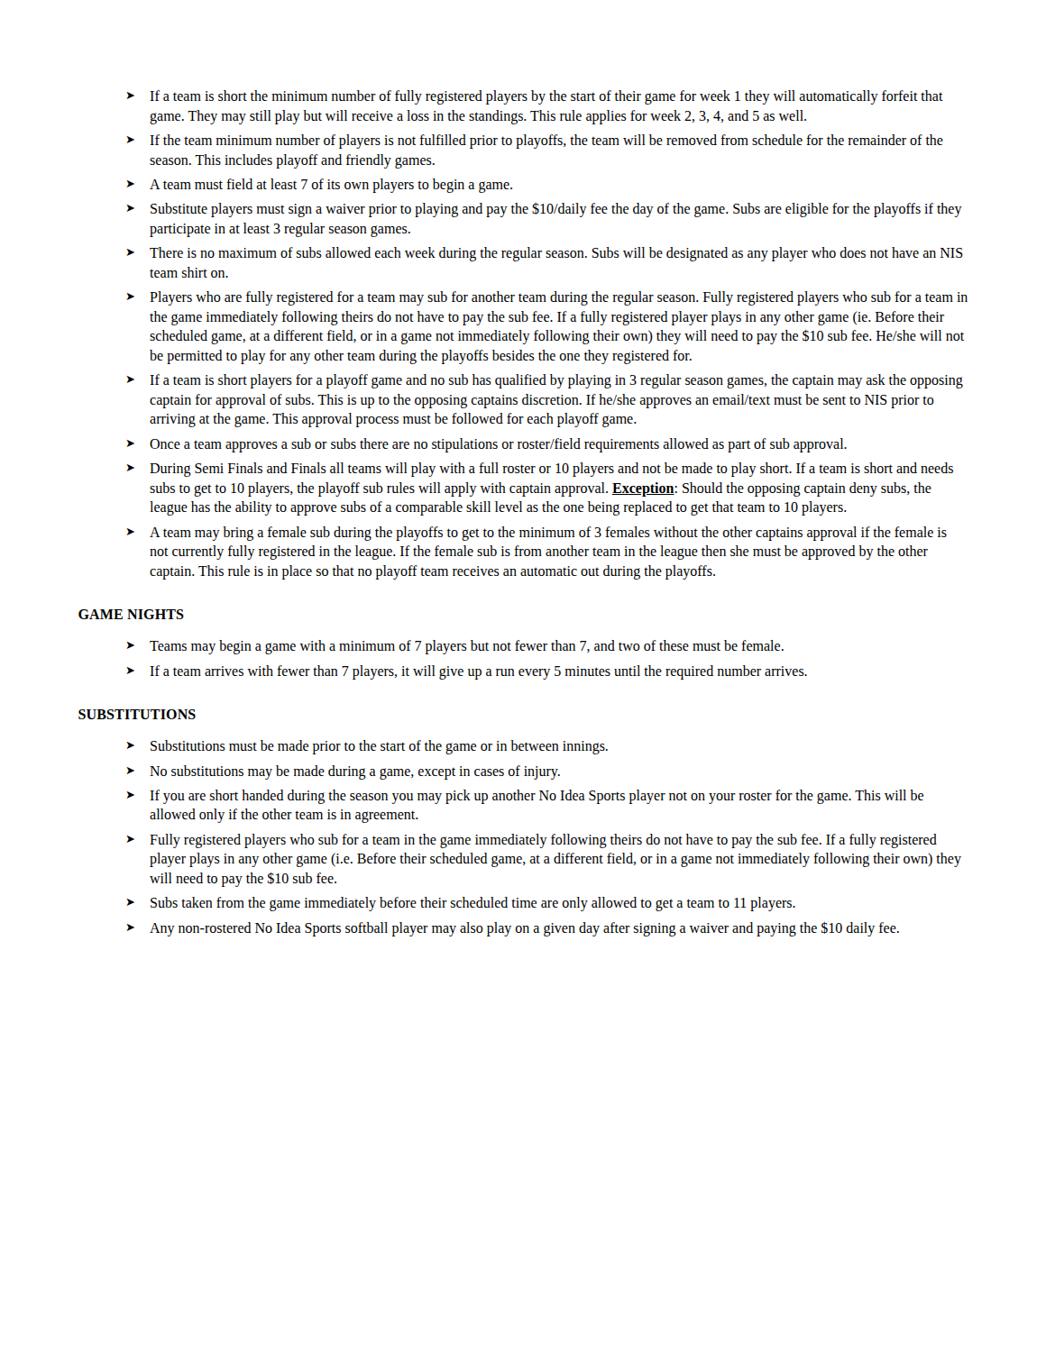If a team is short the minimum number of fully registered players by the start of their game for week 1 they will automatically forfeit that game. They may still play but will receive a loss in the standings. This rule applies for week 2, 3, 4, and 5 as well.
If the team minimum number of players is not fulfilled prior to playoffs, the team will be removed from schedule for the remainder of the season. This includes playoff and friendly games.
A team must field at least 7 of its own players to begin a game.
Substitute players must sign a waiver prior to playing and pay the $10/daily fee the day of the game. Subs are eligible for the playoffs if they participate in at least 3 regular season games.
There is no maximum of subs allowed each week during the regular season. Subs will be designated as any player who does not have an NIS team shirt on.
Players who are fully registered for a team may sub for another team during the regular season. Fully registered players who sub for a team in the game immediately following theirs do not have to pay the sub fee. If a fully registered player plays in any other game (ie. Before their scheduled game, at a different field, or in a game not immediately following their own) they will need to pay the $10 sub fee. He/she will not be permitted to play for any other team during the playoffs besides the one they registered for.
If a team is short players for a playoff game and no sub has qualified by playing in 3 regular season games, the captain may ask the opposing captain for approval of subs. This is up to the opposing captains discretion. If he/she approves an email/text must be sent to NIS prior to arriving at the game. This approval process must be followed for each playoff game.
Once a team approves a sub or subs there are no stipulations or roster/field requirements allowed as part of sub approval.
During Semi Finals and Finals all teams will play with a full roster or 10 players and not be made to play short. If a team is short and needs subs to get to 10 players, the playoff sub rules will apply with captain approval. Exception: Should the opposing captain deny subs, the league has the ability to approve subs of a comparable skill level as the one being replaced to get that team to 10 players.
A team may bring a female sub during the playoffs to get to the minimum of 3 females without the other captains approval if the female is not currently fully registered in the league. If the female sub is from another team in the league then she must be approved by the other captain. This rule is in place so that no playoff team receives an automatic out during the playoffs.
GAME NIGHTS
Teams may begin a game with a minimum of 7 players but not fewer than 7, and two of these must be female.
If a team arrives with fewer than 7 players, it will give up a run every 5 minutes until the required number arrives.
SUBSTITUTIONS
Substitutions must be made prior to the start of the game or in between innings.
No substitutions may be made during a game, except in cases of injury.
If you are short handed during the season you may pick up another No Idea Sports player not on your roster for the game. This will be allowed only if the other team is in agreement.
Fully registered players who sub for a team in the game immediately following theirs do not have to pay the sub fee. If a fully registered player plays in any other game (i.e. Before their scheduled game, at a different field, or in a game not immediately following their own) they will need to pay the $10 sub fee.
Subs taken from the game immediately before their scheduled time are only allowed to get a team to 11 players.
Any non-rostered No Idea Sports softball player may also play on a given day after signing a waiver and paying the $10 daily fee.